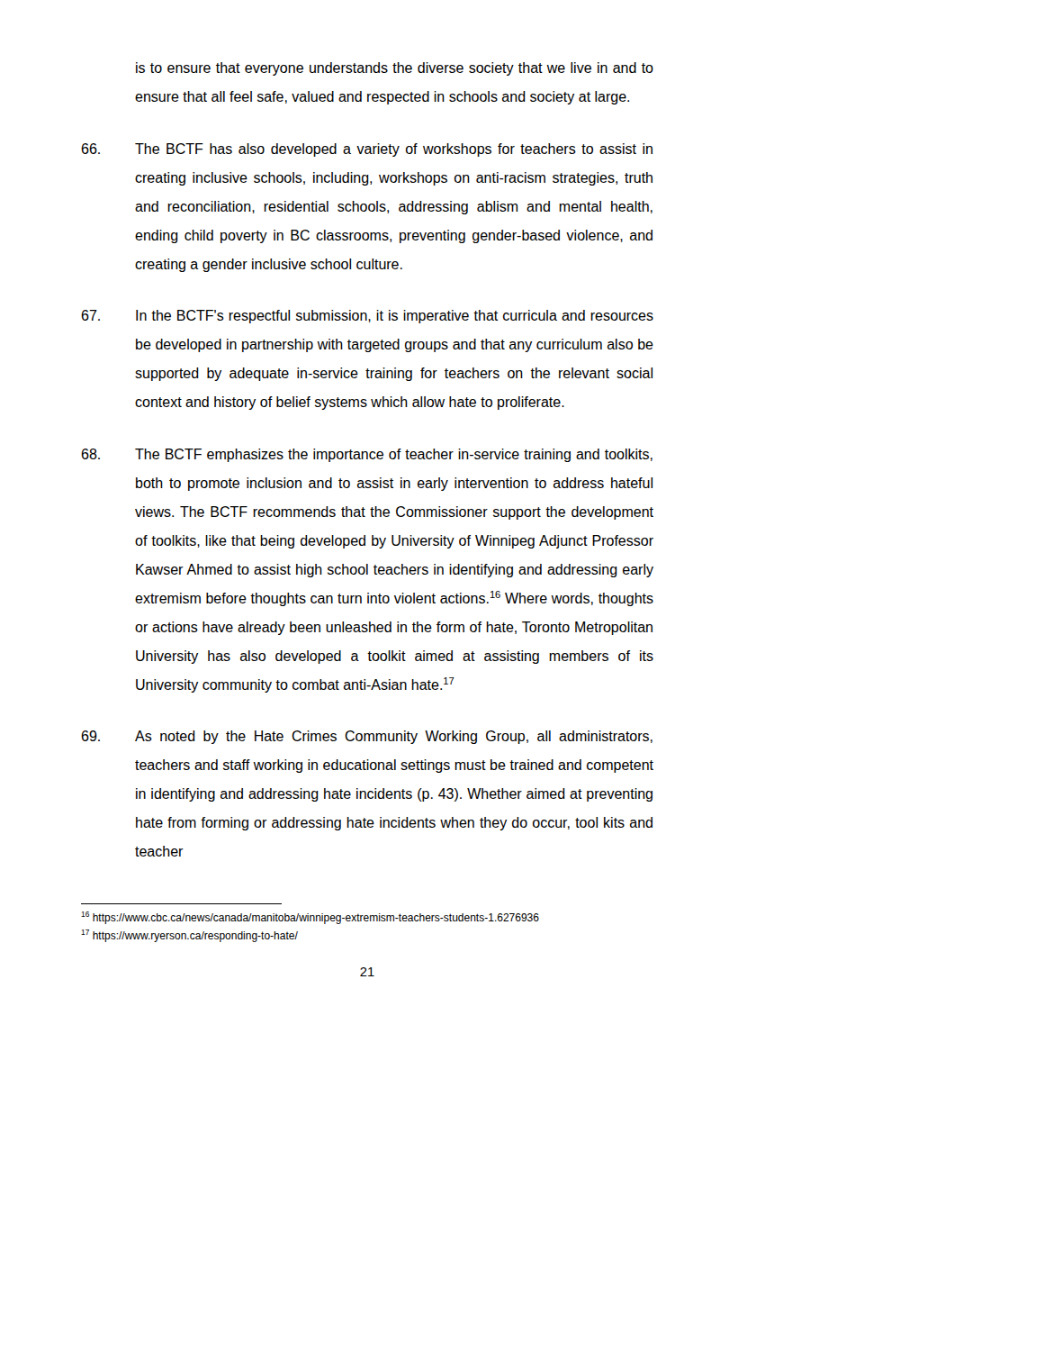is to ensure that everyone understands the diverse society that we live in and to ensure that all feel safe, valued and respected in schools and society at large.
66. The BCTF has also developed a variety of workshops for teachers to assist in creating inclusive schools, including, workshops on anti-racism strategies, truth and reconciliation, residential schools, addressing ablism and mental health, ending child poverty in BC classrooms, preventing gender-based violence, and creating a gender inclusive school culture.
67. In the BCTF's respectful submission, it is imperative that curricula and resources be developed in partnership with targeted groups and that any curriculum also be supported by adequate in-service training for teachers on the relevant social context and history of belief systems which allow hate to proliferate.
68. The BCTF emphasizes the importance of teacher in-service training and toolkits, both to promote inclusion and to assist in early intervention to address hateful views. The BCTF recommends that the Commissioner support the development of toolkits, like that being developed by University of Winnipeg Adjunct Professor Kawser Ahmed to assist high school teachers in identifying and addressing early extremism before thoughts can turn into violent actions.16 Where words, thoughts or actions have already been unleashed in the form of hate, Toronto Metropolitan University has also developed a toolkit aimed at assisting members of its University community to combat anti-Asian hate.17
69. As noted by the Hate Crimes Community Working Group, all administrators, teachers and staff working in educational settings must be trained and competent in identifying and addressing hate incidents (p. 43). Whether aimed at preventing hate from forming or addressing hate incidents when they do occur, tool kits and teacher
16 https://www.cbc.ca/news/canada/manitoba/winnipeg-extremism-teachers-students-1.6276936
17 https://www.ryerson.ca/responding-to-hate/
21